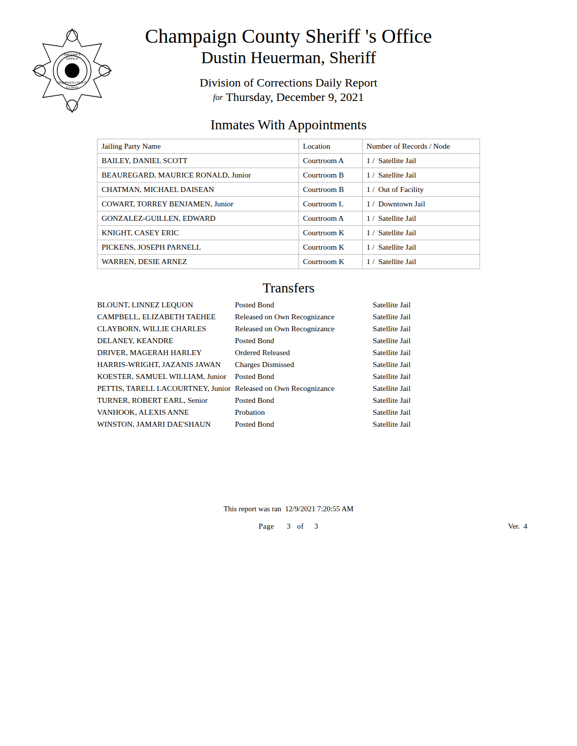SHERIFF'S OFFICE CHAMPAIGN COUNTY ILLINOIS
Champaign County Sheriff 's Office
Dustin Heuerman, Sheriff
Division of Corrections Daily Report
for Thursday, December 9, 2021
Inmates With Appointments
| Jailing Party Name | Location | Number of Records / Node |
| --- | --- | --- |
| BAILEY, DANIEL SCOTT | Courtroom A | 1 / Satellite Jail |
| BEAUREGARD, MAURICE RONALD, Junior | Courtroom B | 1 / Satellite Jail |
| CHATMAN, MICHAEL DAISEAN | Courtroom B | 1 / Out of Facility |
| COWART, TORREY BENJAMEN, Junior | Courtroom L | 1 / Downtown Jail |
| GONZALEZ-GUILLEN, EDWARD | Courtroom A | 1 / Satellite Jail |
| KNIGHT, CASEY ERIC | Courtroom K | 1 / Satellite Jail |
| PICKENS, JOSEPH PARNELL | Courtroom K | 1 / Satellite Jail |
| WARREN, DESIE ARNEZ | Courtroom K | 1 / Satellite Jail |
Transfers
| BLOUNT, LINNEZ LEQUON | Posted Bond | Satellite Jail |
| CAMPBELL, ELIZABETH TAEHEE | Released on Own Recognizance | Satellite Jail |
| CLAYBORN, WILLIE CHARLES | Released on Own Recognizance | Satellite Jail |
| DELANEY, KEANDRE | Posted Bond | Satellite Jail |
| DRIVER, MAGERAH HARLEY | Ordered Released | Satellite Jail |
| HARRIS-WRIGHT, JAZANIS JAWAN | Charges Dismissed | Satellite Jail |
| KOESTER, SAMUEL WILLIAM, Junior | Posted Bond | Satellite Jail |
| PETTIS, TARELL LACOURTNEY, Junior | Released on Own Recognizance | Satellite Jail |
| TURNER, ROBERT EARL, Senior | Posted Bond | Satellite Jail |
| VANHOOK, ALEXIS ANNE | Probation | Satellite Jail |
| WINSTON, JAMARI DAE'SHAUN | Posted Bond | Satellite Jail |
This report was ran 12/9/2021 7:20:55 AM
Page 3 of 3 Ver. 4